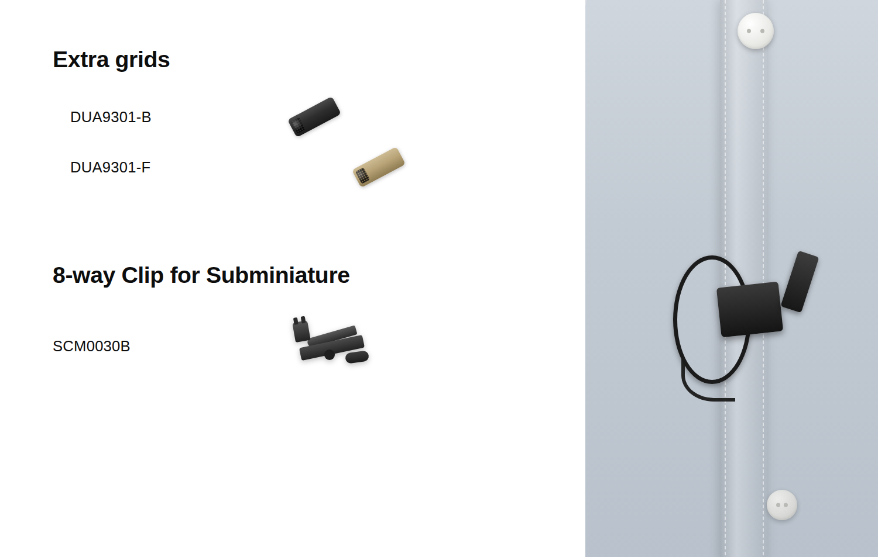Extra grids
DUA9301-B
DUA9301-F
8-way Clip for Subminiature
SCM0030B